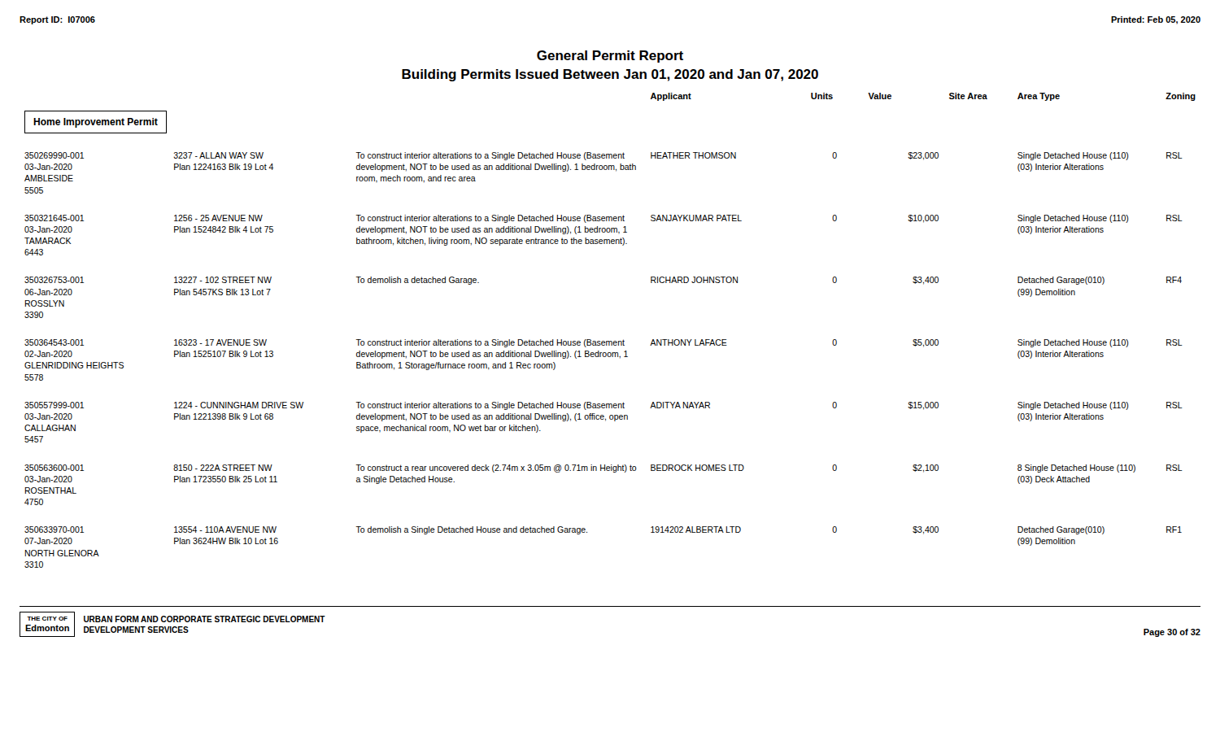Report ID: I07006
Printed: Feb 05, 2020
General Permit Report
Building Permits Issued Between Jan 01, 2020 and Jan 07, 2020
| | | | Applicant | Units | Value | Site Area | Area Type | Zoning |
| --- | --- | --- | --- | --- | --- | --- | --- | --- |
| Home Improvement Permit |
| 350269990-001 03-Jan-2020 AMBLESIDE 5505 | 3237 - ALLAN WAY SW Plan 1224163 Blk 19 Lot 4 | To construct interior alterations to a Single Detached House (Basement development, NOT to be used as an additional Dwelling). 1 bedroom, bath room, mech room, and rec area | HEATHER THOMSON | 0 | $23,000 | | Single Detached House (110) (03) Interior Alterations | RSL |
| 350321645-001 03-Jan-2020 TAMARACK 6443 | 1256 - 25 AVENUE NW Plan 1524842 Blk 4 Lot 75 | To construct interior alterations to a Single Detached House (Basement development, NOT to be used as an additional Dwelling), (1 bedroom, 1 bathroom, kitchen, living room, NO separate entrance to the basement). | SANJAYKUMAR PATEL | 0 | $10,000 | | Single Detached House (110) (03) Interior Alterations | RSL |
| 350326753-001 06-Jan-2020 ROSSLYN 3390 | 13227 - 102 STREET NW Plan 5457KS Blk 13 Lot 7 | To demolish a detached Garage. | RICHARD JOHNSTON | 0 | $3,400 | | Detached Garage(010) (99) Demolition | RF4 |
| 350364543-001 02-Jan-2020 GLENRIDDING HEIGHTS 5578 | 16323 - 17 AVENUE SW Plan 1525107 Blk 9 Lot 13 | To construct interior alterations to a Single Detached House (Basement development, NOT to be used as an additional Dwelling). (1 Bedroom, 1 Bathroom, 1 Storage/furnace room, and 1 Rec room) | ANTHONY LAFACE | 0 | $5,000 | | Single Detached House (110) (03) Interior Alterations | RSL |
| 350557999-001 03-Jan-2020 CALLAGHAN 5457 | 1224 - CUNNINGHAM DRIVE SW Plan 1221398 Blk 9 Lot 68 | To construct interior alterations to a Single Detached House (Basement development, NOT to be used as an additional Dwelling), (1 office, open space, mechanical room, NO wet bar or kitchen). | ADITYA NAYAR | 0 | $15,000 | | Single Detached House (110) (03) Interior Alterations | RSL |
| 350563600-001 03-Jan-2020 ROSENTHAL 4750 | 8150 - 222A STREET NW Plan 1723550 Blk 25 Lot 11 | To construct a rear uncovered deck (2.74m x 3.05m @ 0.71m in Height) to a Single Detached House. | BEDROCK HOMES LTD | 0 | $2,100 | | 8 Single Detached House (110) (03) Deck Attached | RSL |
| 350633970-001 07-Jan-2020 NORTH GLENORA 3310 | 13554 - 110A AVENUE NW Plan 3624HW Blk 10 Lot 16 | To demolish a Single Detached House and detached Garage. | 1914202 ALBERTA LTD | 0 | $3,400 | | Detached Garage(010) (99) Demolition | RF1 |
THE CITY OF
Edmonton
URBAN FORM AND CORPORATE STRATEGIC DEVELOPMENT
DEVELOPMENT SERVICES
Page 30 of 32